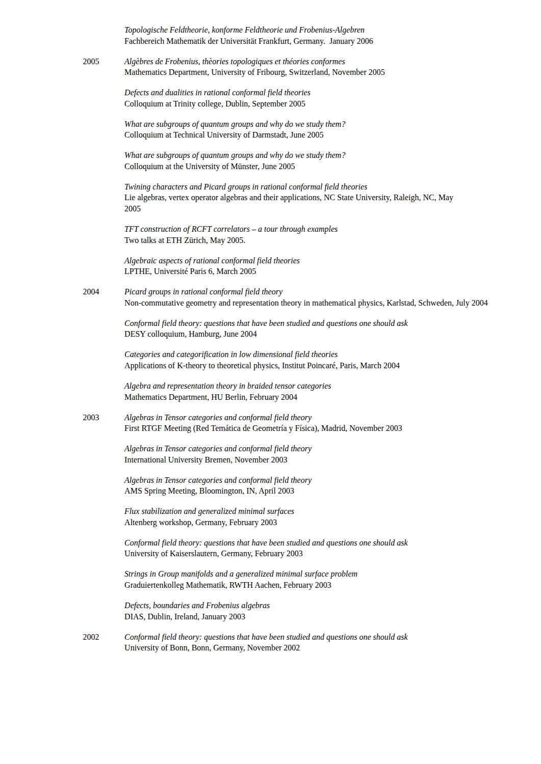Topologische Feldtheorie, konforme Feldtheorie und Frobenius-Algebren Fachbereich Mathematik der Universität Frankfurt, Germany. January 2006
2005
Algèbres de Frobenius, thèories topologiques et théories conformes Mathematics Department, University of Fribourg, Switzerland, November 2005
Defects and dualities in rational conformal field theories Colloquium at Trinity college, Dublin, September 2005
What are subgroups of quantum groups and why do we study them? Colloquium at Technical University of Darmstadt, June 2005
What are subgroups of quantum groups and why do we study them? Colloquium at the University of Münster, June 2005
Twining characters and Picard groups in rational conformal field theories Lie algebras, vertex operator algebras and their applications, NC State University, Raleigh, NC, May 2005
TFT construction of RCFT correlators – a tour through examples Two talks at ETH Zürich, May 2005.
Algebraic aspects of rational conformal field theories LPTHE, Université Paris 6, March 2005
2004
Picard groups in rational conformal field theory Non-commutative geometry and representation theory in mathematical physics, Karlstad, Schweden, July 2004
Conformal field theory: questions that have been studied and questions one should ask DESY colloquium, Hamburg, June 2004
Categories and categorification in low dimensional field theories Applications of K-theory to theoretical physics, Institut Poincaré, Paris, March 2004
Algebra and representation theory in braided tensor categories Mathematics Department, HU Berlin, February 2004
2003
Algebras in Tensor categories and conformal field theory First RTGF Meeting (Red Temática de Geometría y Física), Madrid, November 2003
Algebras in Tensor categories and conformal field theory International University Bremen, November 2003
Algebras in Tensor categories and conformal field theory AMS Spring Meeting, Bloomington, IN, April 2003
Flux stabilization and generalized minimal surfaces Altenberg workshop, Germany, February 2003
Conformal field theory: questions that have been studied and questions one should ask University of Kaiserslautern, Germany, February 2003
Strings in Group manifolds and a generalized minimal surface problem Graduiertenkolleg Mathematik, RWTH Aachen, February 2003
Defects, boundaries and Frobenius algebras DIAS, Dublin, Ireland, January 2003
2002
Conformal field theory: questions that have been studied and questions one should ask University of Bonn, Bonn, Germany, November 2002